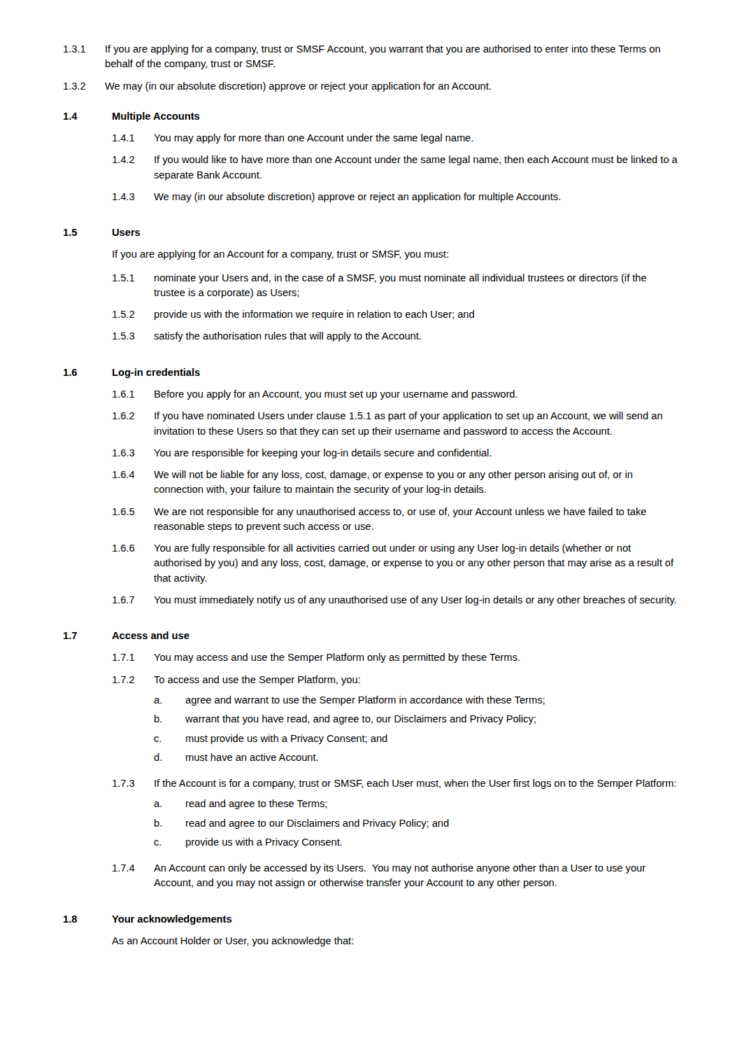1.3.1 If you are applying for a company, trust or SMSF Account, you warrant that you are authorised to enter into these Terms on behalf of the company, trust or SMSF.
1.3.2 We may (in our absolute discretion) approve or reject your application for an Account.
1.4
Multiple Accounts
1.4.1 You may apply for more than one Account under the same legal name.
1.4.2 If you would like to have more than one Account under the same legal name, then each Account must be linked to a separate Bank Account.
1.4.3 We may (in our absolute discretion) approve or reject an application for multiple Accounts.
1.5
Users
If you are applying for an Account for a company, trust or SMSF, you must:
1.5.1 nominate your Users and, in the case of a SMSF, you must nominate all individual trustees or directors (if the trustee is a corporate) as Users;
1.5.2 provide us with the information we require in relation to each User; and
1.5.3 satisfy the authorisation rules that will apply to the Account.
1.6
Log-in credentials
1.6.1 Before you apply for an Account, you must set up your username and password.
1.6.2 If you have nominated Users under clause 1.5.1 as part of your application to set up an Account, we will send an invitation to these Users so that they can set up their username and password to access the Account.
1.6.3 You are responsible for keeping your log-in details secure and confidential.
1.6.4 We will not be liable for any loss, cost, damage, or expense to you or any other person arising out of, or in connection with, your failure to maintain the security of your log-in details.
1.6.5 We are not responsible for any unauthorised access to, or use of, your Account unless we have failed to take reasonable steps to prevent such access or use.
1.6.6 You are fully responsible for all activities carried out under or using any User log-in details (whether or not authorised by you) and any loss, cost, damage, or expense to you or any other person that may arise as a result of that activity.
1.6.7 You must immediately notify us of any unauthorised use of any User log-in details or any other breaches of security.
1.7
Access and use
1.7.1 You may access and use the Semper Platform only as permitted by these Terms.
1.7.2 To access and use the Semper Platform, you:
a. agree and warrant to use the Semper Platform in accordance with these Terms;
b. warrant that you have read, and agree to, our Disclaimers and Privacy Policy;
c. must provide us with a Privacy Consent; and
d. must have an active Account.
1.7.3 If the Account is for a company, trust or SMSF, each User must, when the User first logs on to the Semper Platform:
a. read and agree to these Terms;
b. read and agree to our Disclaimers and Privacy Policy; and
c. provide us with a Privacy Consent.
1.7.4 An Account can only be accessed by its Users. You may not authorise anyone other than a User to use your Account, and you may not assign or otherwise transfer your Account to any other person.
1.8
Your acknowledgements
As an Account Holder or User, you acknowledge that: